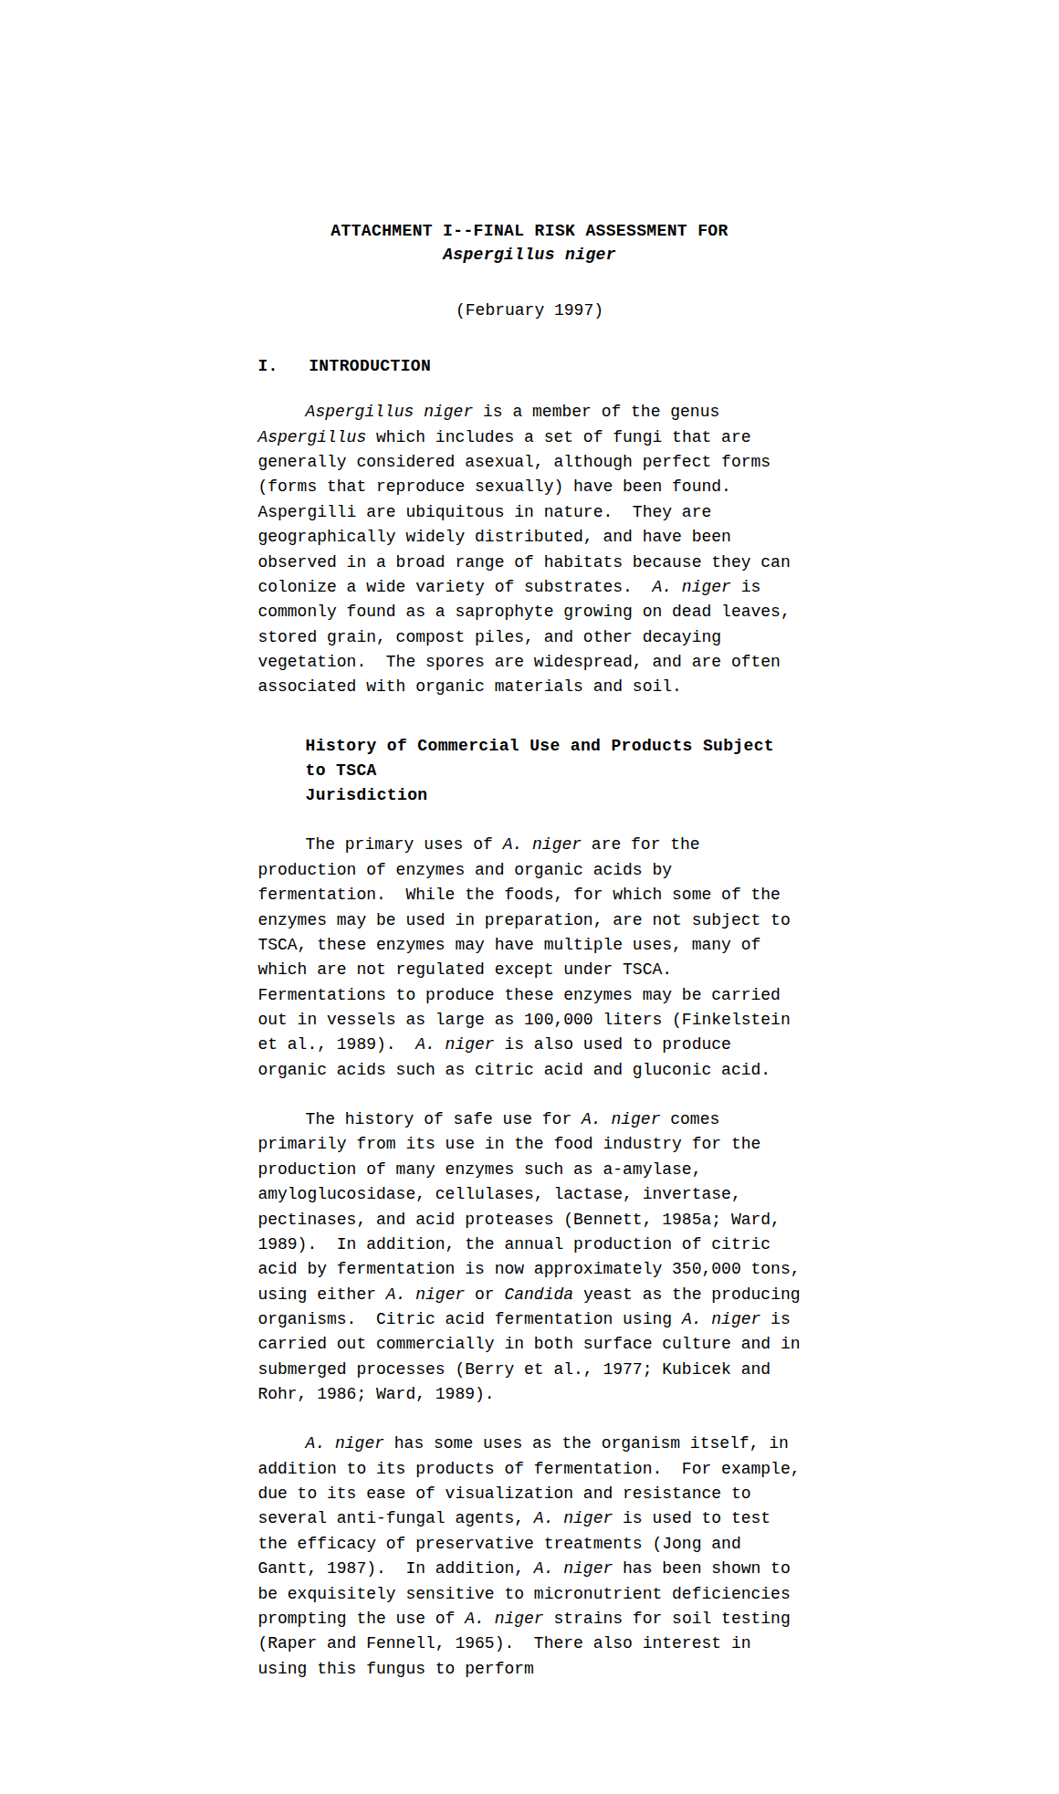ATTACHMENT I--FINAL RISK ASSESSMENT FOR
Aspergillus niger
(February 1997)
I. INTRODUCTION
Aspergillus niger is a member of the genus Aspergillus which includes a set of fungi that are generally considered asexual, although perfect forms (forms that reproduce sexually) have been found. Aspergilli are ubiquitous in nature. They are geographically widely distributed, and have been observed in a broad range of habitats because they can colonize a wide variety of substrates. A. niger is commonly found as a saprophyte growing on dead leaves, stored grain, compost piles, and other decaying vegetation. The spores are widespread, and are often associated with organic materials and soil.
History of Commercial Use and Products Subject to TSCA
Jurisdiction
The primary uses of A. niger are for the production of enzymes and organic acids by fermentation. While the foods, for which some of the enzymes may be used in preparation, are not subject to TSCA, these enzymes may have multiple uses, many of which are not regulated except under TSCA. Fermentations to produce these enzymes may be carried out in vessels as large as 100,000 liters (Finkelstein et al., 1989). A. niger is also used to produce organic acids such as citric acid and gluconic acid.
The history of safe use for A. niger comes primarily from its use in the food industry for the production of many enzymes such as a-amylase, amyloglucosidase, cellulases, lactase, invertase, pectinases, and acid proteases (Bennett, 1985a; Ward, 1989). In addition, the annual production of citric acid by fermentation is now approximately 350,000 tons, using either A. niger or Candida yeast as the producing organisms. Citric acid fermentation using A. niger is carried out commercially in both surface culture and in submerged processes (Berry et al., 1977; Kubicek and Rohr, 1986; Ward, 1989).
A. niger has some uses as the organism itself, in addition to its products of fermentation. For example, due to its ease of visualization and resistance to several anti-fungal agents, A. niger is used to test the efficacy of preservative treatments (Jong and Gantt, 1987). In addition, A. niger has been shown to be exquisitely sensitive to micronutrient deficiencies prompting the use of A. niger strains for soil testing (Raper and Fennell, 1965). There also interest in using this fungus to perform